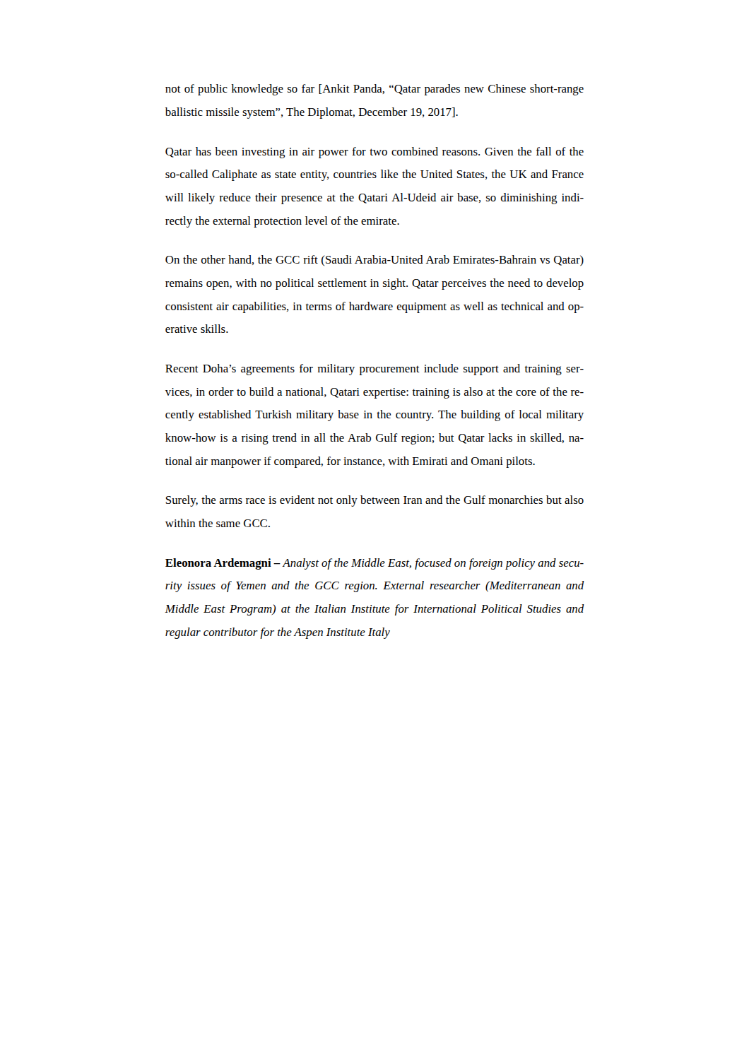not of public knowledge so far [Ankit Panda, “Qatar parades new Chinese short-range ballistic missile system”, The Diplomat, December 19, 2017].
Qatar has been investing in air power for two combined reasons. Given the fall of the so-called Caliphate as state entity, countries like the United States, the UK and France will likely reduce their presence at the Qatari Al-Udeid air base, so diminishing indirectly the external protection level of the emirate.
On the other hand, the GCC rift (Saudi Arabia-United Arab Emirates-Bahrain vs Qatar) remains open, with no political settlement in sight. Qatar perceives the need to develop consistent air capabilities, in terms of hardware equipment as well as technical and operative skills.
Recent Doha’s agreements for military procurement include support and training services, in order to build a national, Qatari expertise: training is also at the core of the recently established Turkish military base in the country. The building of local military know-how is a rising trend in all the Arab Gulf region; but Qatar lacks in skilled, national air manpower if compared, for instance, with Emirati and Omani pilots.
Surely, the arms race is evident not only between Iran and the Gulf monarchies but also within the same GCC.
Eleonora Ardemagni – Analyst of the Middle East, focused on foreign policy and security issues of Yemen and the GCC region. External researcher (Mediterranean and Middle East Program) at the Italian Institute for International Political Studies and regular contributor for the Aspen Institute Italy